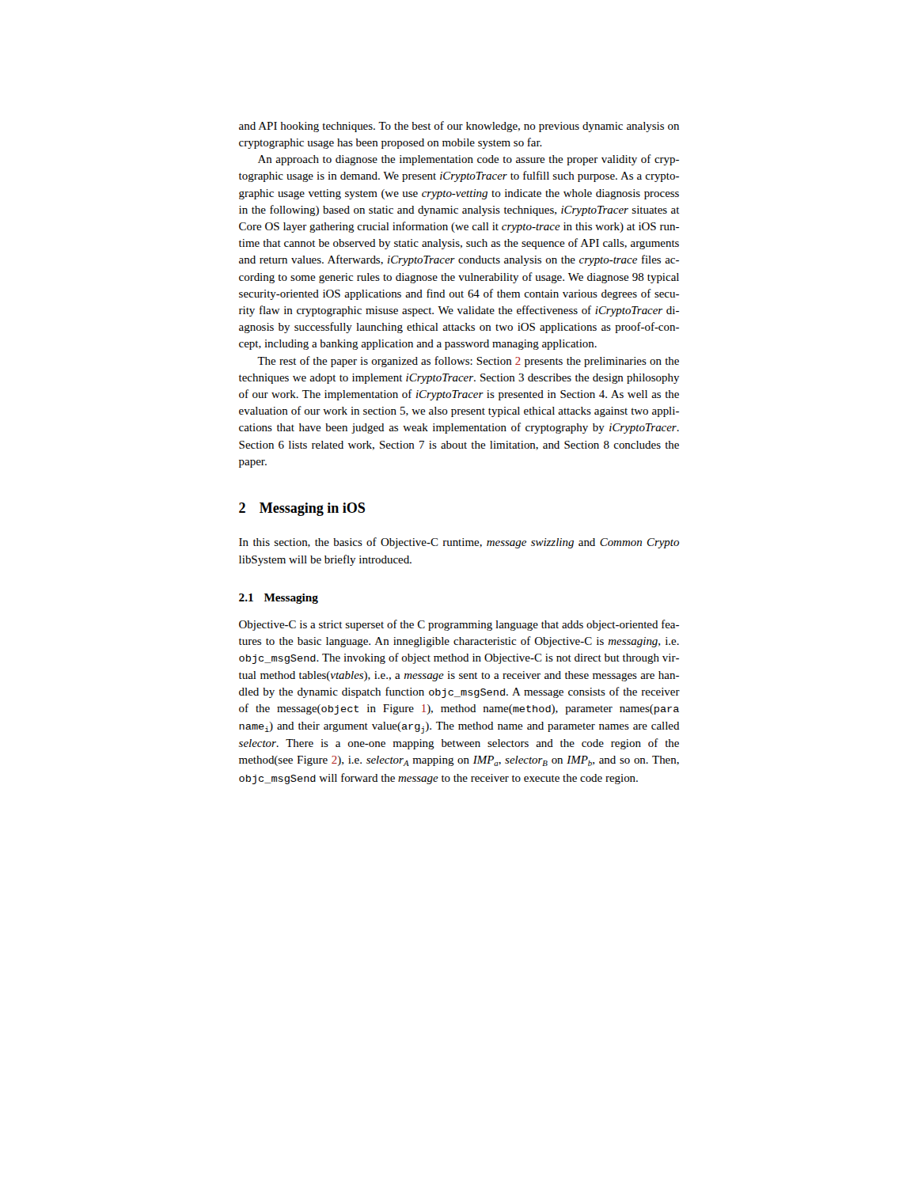and API hooking techniques. To the best of our knowledge, no previous dynamic analysis on cryptographic usage has been proposed on mobile system so far.
An approach to diagnose the implementation code to assure the proper validity of cryptographic usage is in demand. We present iCryptoTracer to fulfill such purpose. As a cryptographic usage vetting system (we use crypto-vetting to indicate the whole diagnosis process in the following) based on static and dynamic analysis techniques, iCryptoTracer situates at Core OS layer gathering crucial information (we call it crypto-trace in this work) at iOS runtime that cannot be observed by static analysis, such as the sequence of API calls, arguments and return values. Afterwards, iCryptoTracer conducts analysis on the crypto-trace files according to some generic rules to diagnose the vulnerability of usage. We diagnose 98 typical security-oriented iOS applications and find out 64 of them contain various degrees of security flaw in cryptographic misuse aspect. We validate the effectiveness of iCryptoTracer diagnosis by successfully launching ethical attacks on two iOS applications as proof-of-concept, including a banking application and a password managing application.
The rest of the paper is organized as follows: Section 2 presents the preliminaries on the techniques we adopt to implement iCryptoTracer. Section 3 describes the design philosophy of our work. The implementation of iCryptoTracer is presented in Section 4. As well as the evaluation of our work in section 5, we also present typical ethical attacks against two applications that have been judged as weak implementation of cryptography by iCryptoTracer. Section 6 lists related work, Section 7 is about the limitation, and Section 8 concludes the paper.
2 Messaging in iOS
In this section, the basics of Objective-C runtime, message swizzling and Common Crypto libSystem will be briefly introduced.
2.1 Messaging
Objective-C is a strict superset of the C programming language that adds object-oriented features to the basic language. An innegligible characteristic of Objective-C is messaging, i.e. objc_msgSend. The invoking of object method in Objective-C is not direct but through virtual method tables(vtables), i.e., a message is sent to a receiver and these messages are handled by the dynamic dispatch function objc_msgSend. A message consists of the receiver of the message(object in Figure 1), method name(method), parameter names(para namei) and their argument value(argj). The method name and parameter names are called selector. There is a one-one mapping between selectors and the code region of the method(see Figure 2), i.e. selectorA mapping on IMPa, selectorB on IMPb, and so on. Then, objc_msgSend will forward the message to the receiver to execute the code region.